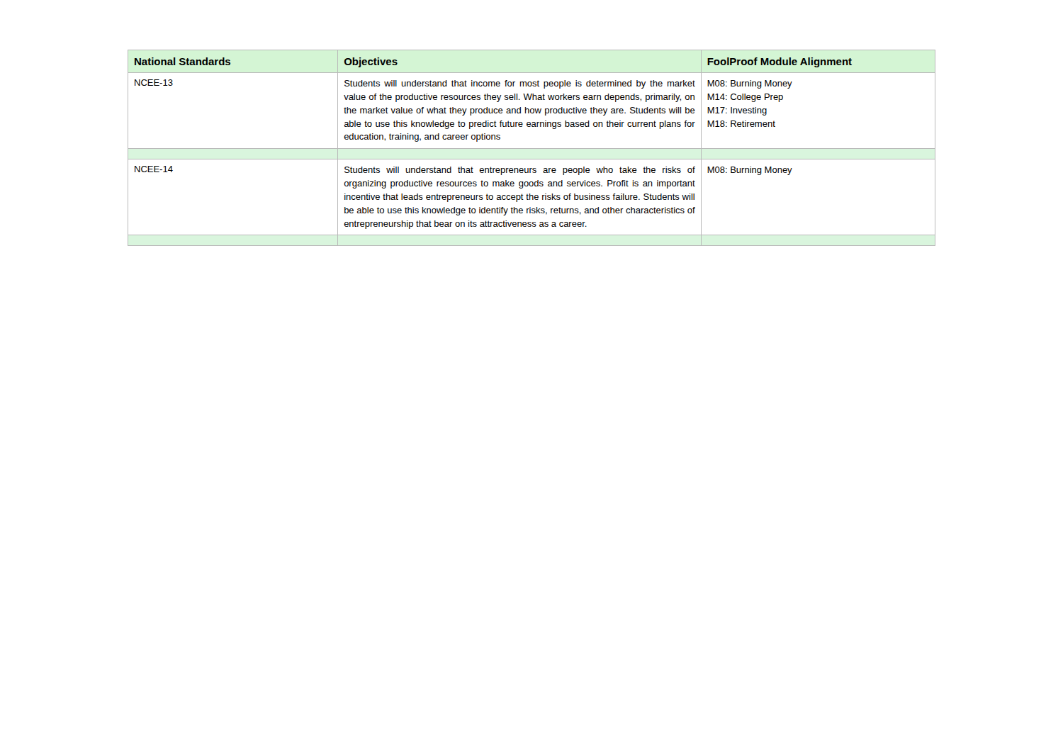| National Standards | Objectives | FoolProof Module Alignment |
| --- | --- | --- |
| NCEE-13 | Students will understand that income for most people is determined by the market value of the productive resources they sell. What workers earn depends, primarily, on the market value of what they produce and how productive they are. Students will be able to use this knowledge to predict future earnings based on their current plans for education, training, and career options | M08: Burning Money M14: College Prep M17: Investing M18: Retirement |
| NCEE-14 | Students will understand that entrepreneurs are people who take the risks of organizing productive resources to make goods and services. Profit is an important incentive that leads entrepreneurs to accept the risks of business failure. Students will be able to use this knowledge to identify the risks, returns, and other characteristics of entrepreneurship that bear on its attractiveness as a career. | M08: Burning Money |